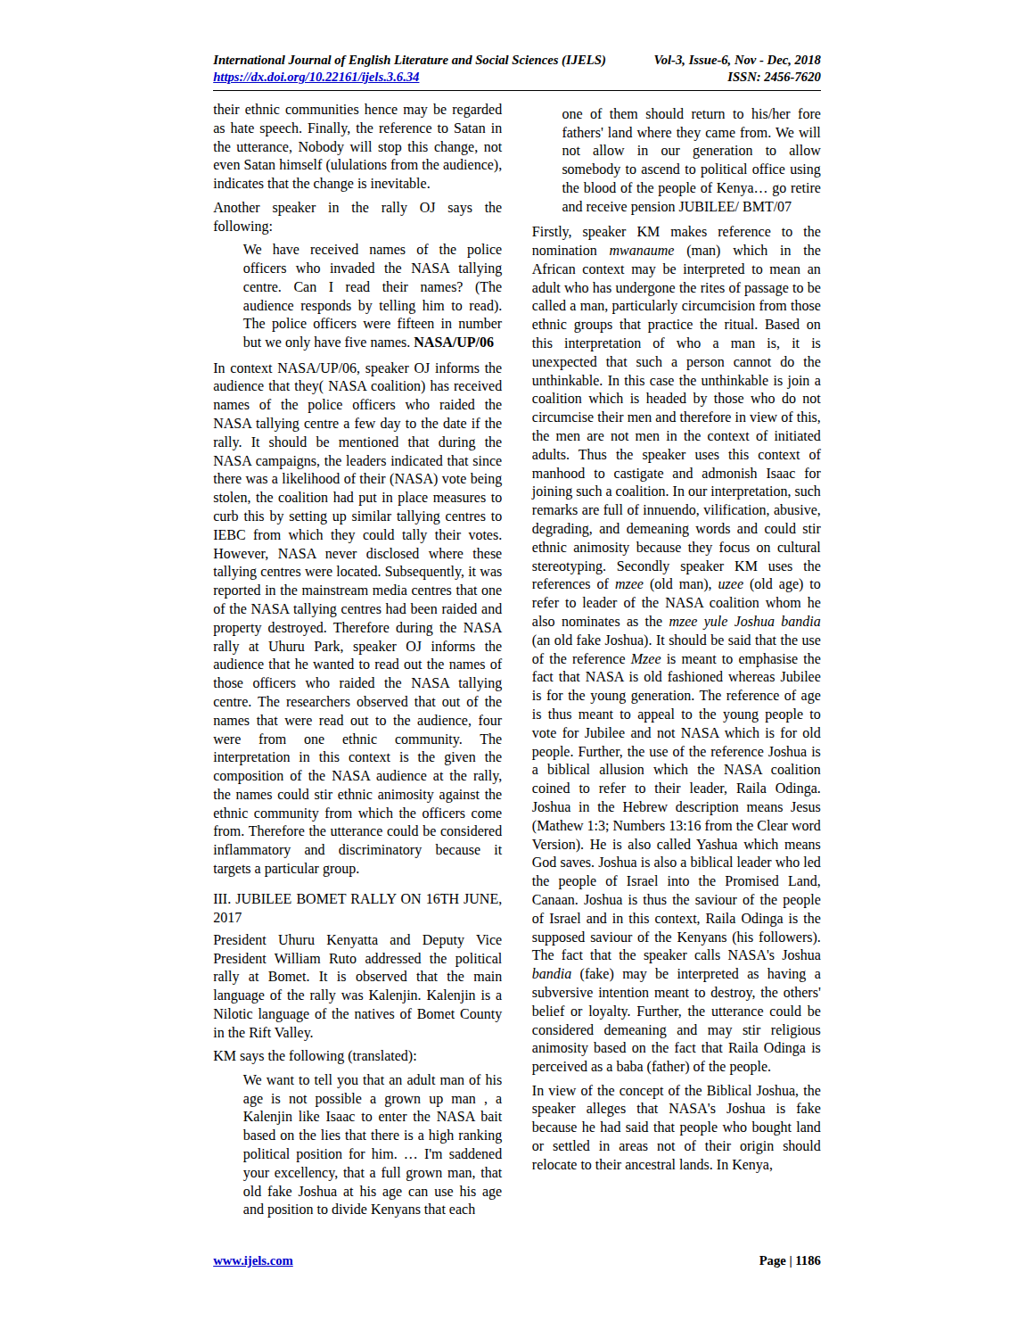International Journal of English Literature and Social Sciences (IJELS)
Vol-3, Issue-6, Nov - Dec, 2018
https://dx.doi.org/10.22161/ijels.3.6.34
ISSN: 2456-7620
their ethnic communities hence may be regarded as hate speech. Finally, the reference to Satan in the utterance, Nobody will stop this change, not even Satan himself (ululations from the audience), indicates that the change is inevitable.
Another speaker in the rally OJ says the following:
We have received names of the police officers who invaded the NASA tallying centre. Can I read their names? (The audience responds by telling him to read). The police officers were fifteen in number but we only have five names. NASA/UP/06
In context NASA/UP/06, speaker OJ informs the audience that they( NASA coalition) has received names of the police officers who raided the NASA tallying centre a few day to the date if the rally. It should be mentioned that during the NASA campaigns, the leaders indicated that since there was a likelihood of their (NASA) vote being stolen, the coalition had put in place measures to curb this by setting up similar tallying centres to IEBC from which they could tally their votes. However, NASA never disclosed where these tallying centres were located. Subsequently, it was reported in the mainstream media centres that one of the NASA tallying centres had been raided and property destroyed. Therefore during the NASA rally at Uhuru Park, speaker OJ informs the audience that he wanted to read out the names of those officers who raided the NASA tallying centre. The researchers observed that out of the names that were read out to the audience, four were from one ethnic community. The interpretation in this context is the given the composition of the NASA audience at the rally, the names could stir ethnic animosity against the ethnic community from which the officers come from. Therefore the utterance could be considered inflammatory and discriminatory because it targets a particular group.
III. JUBILEE BOMET RALLY ON 16TH JUNE, 2017
President Uhuru Kenyatta and Deputy Vice President William Ruto addressed the political rally at Bomet. It is observed that the main language of the rally was Kalenjin. Kalenjin is a Nilotic language of the natives of Bomet County in the Rift Valley.
KM says the following (translated):
We want to tell you that an adult man of his age is not possible a grown up man , a Kalenjin like Isaac to enter the NASA bait based on the lies that there is a high ranking political position for him. … I'm saddened your excellency, that a full grown man, that old fake Joshua at his age can use his age and position to divide Kenyans that each
one of them should return to his/her fore fathers' land where they came from. We will not allow in our generation to allow somebody to ascend to political office using the blood of the people of Kenya… go retire and receive pension JUBILEE/ BMT/07
Firstly, speaker KM makes reference to the nomination mwanaume (man) which in the African context may be interpreted to mean an adult who has undergone the rites of passage to be called a man, particularly circumcision from those ethnic groups that practice the ritual. Based on this interpretation of who a man is, it is unexpected that such a person cannot do the unthinkable. In this case the unthinkable is join a coalition which is headed by those who do not circumcise their men and therefore in view of this, the men are not men in the context of initiated adults. Thus the speaker uses this context of manhood to castigate and admonish Isaac for joining such a coalition. In our interpretation, such remarks are full of innuendo, vilification, abusive, degrading, and demeaning words and could stir ethnic animosity because they focus on cultural stereotyping. Secondly speaker KM uses the references of mzee (old man), uzee (old age) to refer to leader of the NASA coalition whom he also nominates as the mzee yule Joshua bandia (an old fake Joshua). It should be said that the use of the reference Mzee is meant to emphasise the fact that NASA is old fashioned whereas Jubilee is for the young generation. The reference of age is thus meant to appeal to the young people to vote for Jubilee and not NASA which is for old people. Further, the use of the reference Joshua is a biblical allusion which the NASA coalition coined to refer to their leader, Raila Odinga. Joshua in the Hebrew description means Jesus (Mathew 1:3; Numbers 13:16 from the Clear word Version). He is also called Yashua which means God saves. Joshua is also a biblical leader who led the people of Israel into the Promised Land, Canaan. Joshua is thus the saviour of the people of Israel and in this context, Raila Odinga is the supposed saviour of the Kenyans (his followers). The fact that the speaker calls NASA's Joshua bandia (fake) may be interpreted as having a subversive intention meant to destroy, the others' belief or loyalty. Further, the utterance could be considered demeaning and may stir religious animosity based on the fact that Raila Odinga is perceived as a baba (father) of the people.
In view of the concept of the Biblical Joshua, the speaker alleges that NASA's Joshua is fake because he had said that people who bought land or settled in areas not of their origin should relocate to their ancestral lands. In Kenya,
www.ijels.com
Page | 1186